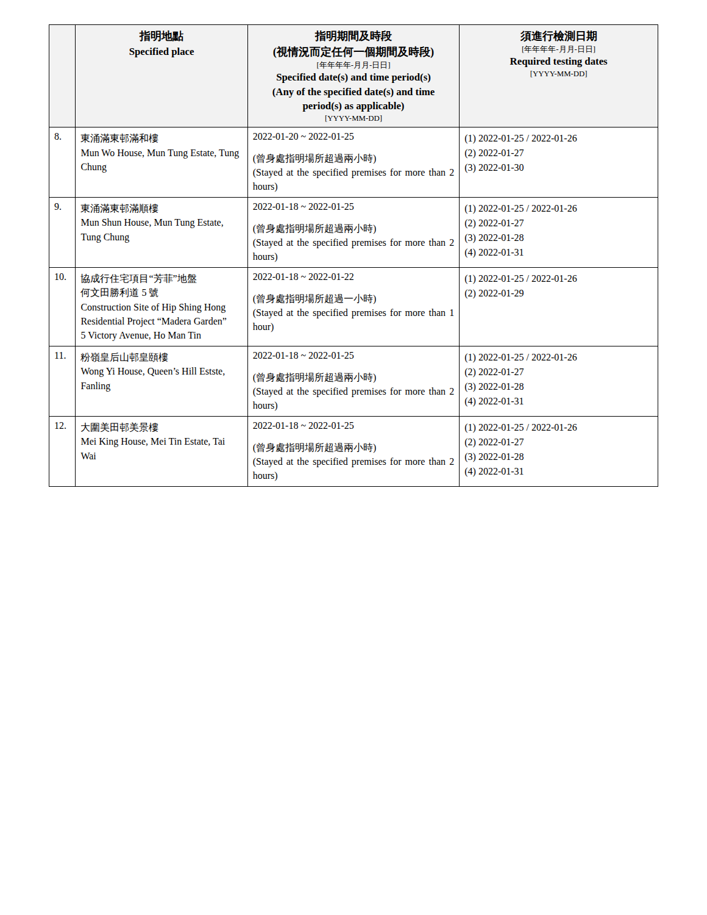| | 指明地點 Specified place | 指明期間及時段 (視情況而定任何一個期間及時段) [年年年年-月月-日日] Specified date(s) and time period(s) (Any of the specified date(s) and time period(s) as applicable) [YYYY-MM-DD] | 須進行檢測日期 [年年年年-月月-日日] Required testing dates [YYYY-MM-DD] |
| --- | --- | --- | --- |
| 8. | 東涌滿東邨滿和樓 Mun Wo House, Mun Tung Estate, Tung Chung | 2022-01-20 ~ 2022-01-25 (曾身處指明場所超過兩小時) (Stayed at the specified premises for more than 2 hours) | (1) 2022-01-25 / 2022-01-26 (2) 2022-01-27 (3) 2022-01-30 |
| 9. | 東涌滿東邨滿順樓 Mun Shun House, Mun Tung Estate, Tung Chung | 2022-01-18 ~ 2022-01-25 (曾身處指明場所超過兩小時) (Stayed at the specified premises for more than 2 hours) | (1) 2022-01-25 / 2022-01-26 (2) 2022-01-27 (3) 2022-01-28 (4) 2022-01-31 |
| 10. | 協成行住宅項目“芳菲”地盤 何文田勝利道 5 號 Construction Site of Hip Shing Hong Residential Project “Madera Garden” 5 Victory Avenue, Ho Man Tin | 2022-01-18 ~ 2022-01-22 (曾身處指明場所超過一小時) (Stayed at the specified premises for more than 1 hour) | (1) 2022-01-25 / 2022-01-26 (2) 2022-01-29 |
| 11. | 粉嶺皇后山邨皇頤樓 Wong Yi House, Queen’s Hill Estste, Fanling | 2022-01-18 ~ 2022-01-25 (曾身處指明場所超過兩小時) (Stayed at the specified premises for more than 2 hours) | (1) 2022-01-25 / 2022-01-26 (2) 2022-01-27 (3) 2022-01-28 (4) 2022-01-31 |
| 12. | 大圍美田邨美景樓 Mei King House, Mei Tin Estate, Tai Wai | 2022-01-18 ~ 2022-01-25 (曾身處指明場所超過兩小時) (Stayed at the specified premises for more than 2 hours) | (1) 2022-01-25 / 2022-01-26 (2) 2022-01-27 (3) 2022-01-28 (4) 2022-01-31 |